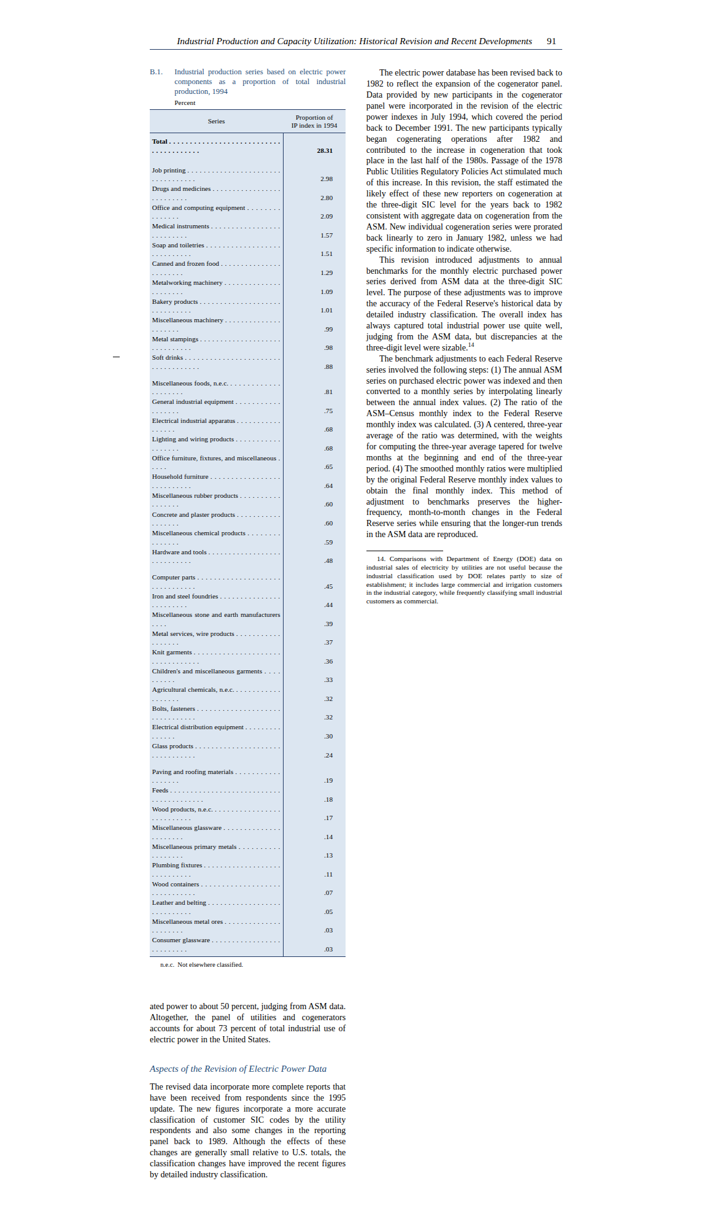Industrial Production and Capacity Utilization: Historical Revision and Recent Developments 91
B.1. Industrial production series based on electric power components as a proportion of total industrial production, 1994
Percent
| Series | Proportion of IP index in 1994 |
| --- | --- |
| Total . . . . . . . . . . . . . . . . . . . . . . . . . . . . . . . . . . . . . . . | 28.31 |
| Job printing . . . . . . . . . . . . . . . . . . . . . . . . . . . . . . . . . . | 2.98 |
| Drugs and medicines . . . . . . . . . . . . . . . . . . . . . . . . . . | 2.80 |
| Office and computing equipment . . . . . . . . . . . . . . . | 2.09 |
| Medical instruments . . . . . . . . . . . . . . . . . . . . . . . . . . | 1.57 |
| Soap and toiletries . . . . . . . . . . . . . . . . . . . . . . . . . . . . | 1.51 |
| Canned and frozen food . . . . . . . . . . . . . . . . . . . . . . . | 1.29 |
| Metalworking machinery . . . . . . . . . . . . . . . . . . . . . . | 1.09 |
| Bakery products . . . . . . . . . . . . . . . . . . . . . . . . . . . . . . | 1.01 |
| Miscellaneous machinery . . . . . . . . . . . . . . . . . . . . . | .99 |
| Metal stampings . . . . . . . . . . . . . . . . . . . . . . . . . . . . . . | .98 |
| Soft drinks . . . . . . . . . . . . . . . . . . . . . . . . . . . . . . . . . . . | .88 |
| Miscellaneous foods, n.e.c. . . . . . . . . . . . . . . . . . . . . | .81 |
| General industrial equipment . . . . . . . . . . . . . . . . . . | .75 |
| Electrical industrial apparatus . . . . . . . . . . . . . . . . . | .68 |
| Lighting and wiring products . . . . . . . . . . . . . . . . . . | .68 |
| Office furniture, fixtures, and miscellaneous . . . . . | .65 |
| Household furniture . . . . . . . . . . . . . . . . . . . . . . . . . . . | .64 |
| Miscellaneous rubber products . . . . . . . . . . . . . . . . . | .60 |
| Concrete and plaster products . . . . . . . . . . . . . . . . . . | .60 |
| Miscellaneous chemical products . . . . . . . . . . . . . . . | .59 |
| Hardware and tools . . . . . . . . . . . . . . . . . . . . . . . . . . . . | .48 |
| Computer parts . . . . . . . . . . . . . . . . . . . . . . . . . . . . . . . | .45 |
| Iron and steel foundries . . . . . . . . . . . . . . . . . . . . . . . . | .44 |
| Miscellaneous stone and earth manufacturers . . . . | .39 |
| Metal services, wire products . . . . . . . . . . . . . . . . . . | .37 |
| Knit garments . . . . . . . . . . . . . . . . . . . . . . . . . . . . . . . . . | .36 |
| Children's and miscellaneous garments . . . . . . . . . . | .33 |
| Agricultural chemicals, n.e.c. . . . . . . . . . . . . . . . . . . | .32 |
| Bolts, fasteners . . . . . . . . . . . . . . . . . . . . . . . . . . . . . . . | .32 |
| Electrical distribution equipment . . . . . . . . . . . . . . . | .30 |
| Glass products . . . . . . . . . . . . . . . . . . . . . . . . . . . . . . . . | .24 |
| Paving and roofing materials . . . . . . . . . . . . . . . . . . | .19 |
| Feeds . . . . . . . . . . . . . . . . . . . . . . . . . . . . . . . . . . . . . . . . | .18 |
| Wood products, n.e.c. . . . . . . . . . . . . . . . . . . . . . . . . . . | .17 |
| Miscellaneous glassware . . . . . . . . . . . . . . . . . . . . . . | .14 |
| Miscellaneous primary metals . . . . . . . . . . . . . . . . . . | .13 |
| Plumbing fixtures . . . . . . . . . . . . . . . . . . . . . . . . . . . . . | .11 |
| Wood containers . . . . . . . . . . . . . . . . . . . . . . . . . . . . . . | .07 |
| Leather and belting . . . . . . . . . . . . . . . . . . . . . . . . . . . . | .05 |
| Miscellaneous metal ores . . . . . . . . . . . . . . . . . . . . . . | .03 |
| Consumer glassware . . . . . . . . . . . . . . . . . . . . . . . . . . | .03 |
n.e.c. Not elsewhere classified.
ated power to about 50 percent, judging from ASM data. Altogether, the panel of utilities and cogenerators accounts for about 73 percent of total industrial use of electric power in the United States.
Aspects of the Revision of Electric Power Data
The revised data incorporate more complete reports that have been received from respondents since the 1995 update. The new figures incorporate a more accurate classification of customer SIC codes by the utility respondents and also some changes in the reporting panel back to 1989. Although the effects of these changes are generally small relative to U.S. totals, the classification changes have improved the recent figures by detailed industry classification.
The electric power database has been revised back to 1982 to reflect the expansion of the cogenerator panel. Data provided by new participants in the cogenerator panel were incorporated in the revision of the electric power indexes in July 1994, which covered the period back to December 1991. The new participants typically began cogenerating operations after 1982 and contributed to the increase in cogeneration that took place in the last half of the 1980s. Passage of the 1978 Public Utilities Regulatory Policies Act stimulated much of this increase. In this revision, the staff estimated the likely effect of these new reporters on cogeneration at the three-digit SIC level for the years back to 1982 consistent with aggregate data on cogeneration from the ASM. New individual cogeneration series were prorated back linearly to zero in January 1982, unless we had specific information to indicate otherwise.
This revision introduced adjustments to annual benchmarks for the monthly electric purchased power series derived from ASM data at the three-digit SIC level. The purpose of these adjustments was to improve the accuracy of the Federal Reserve's historical data by detailed industry classification. The overall index has always captured total industrial power use quite well, judging from the ASM data, but discrepancies at the three-digit level were sizable.14
The benchmark adjustments to each Federal Reserve series involved the following steps: (1) The annual ASM series on purchased electric power was indexed and then converted to a monthly series by interpolating linearly between the annual index values. (2) The ratio of the ASM–Census monthly index to the Federal Reserve monthly index was calculated. (3) A centered, three-year average of the ratio was determined, with the weights for computing the three-year average tapered for twelve months at the beginning and end of the three-year period. (4) The smoothed monthly ratios were multiplied by the original Federal Reserve monthly index values to obtain the final monthly index. This method of adjustment to benchmarks preserves the higher-frequency, month-to-month changes in the Federal Reserve series while ensuring that the longer-run trends in the ASM data are reproduced.
14. Comparisons with Department of Energy (DOE) data on industrial sales of electricity by utilities are not useful because the industrial classification used by DOE relates partly to size of establishment; it includes large commercial and irrigation customers in the industrial category, while frequently classifying small industrial customers as commercial.